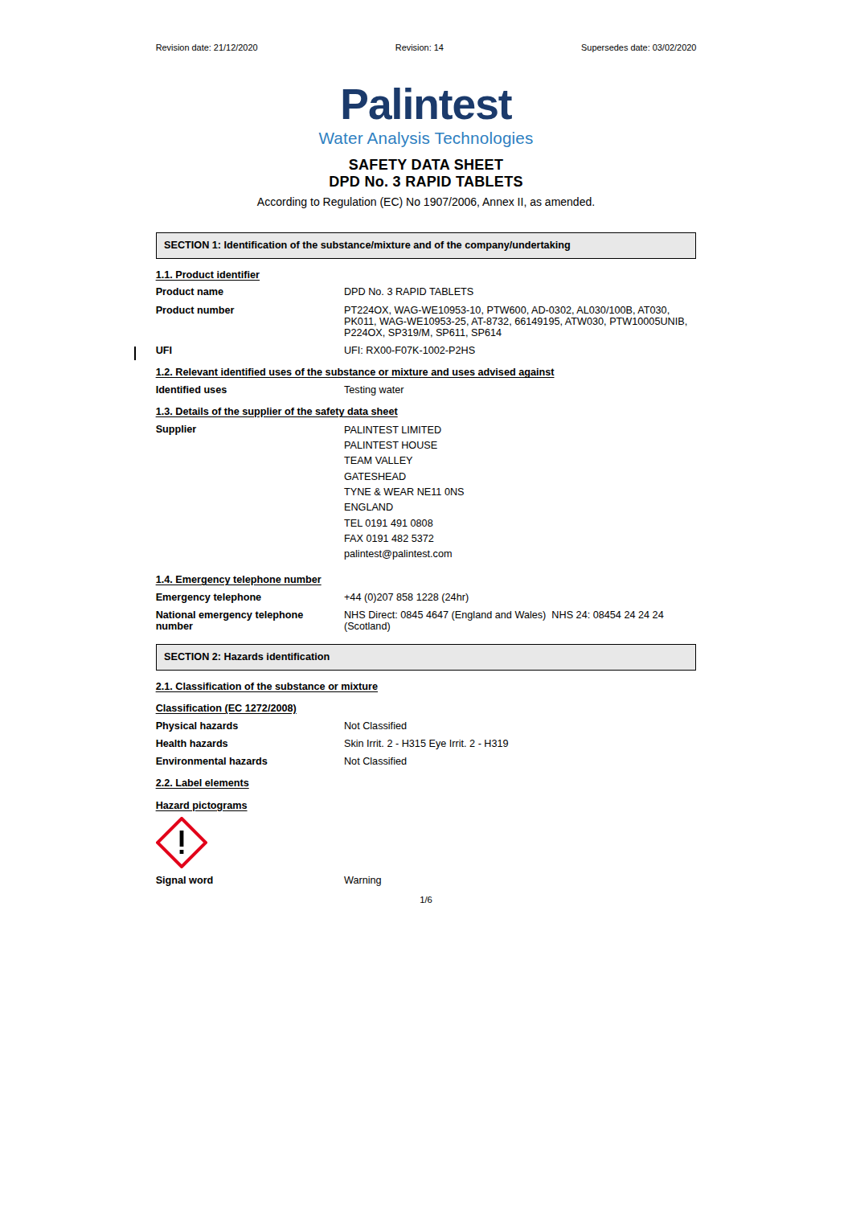Revision date: 21/12/2020
Revision: 14
Supersedes date: 03/02/2020
Pal intest
Water Analysis Technologies
SAFETY DATA SHEET
DPD No. 3 RAPID TABLETS
According to Regulation (EC) No 1907/2006, Annex II, as amended.
SECTION 1: Identification of the substance/mixture and of the company/undertaking
1.1. Product identifier
Product name
DPD No. 3 RAPID TABLETS
Product number
PT224OX, WAG-WE10953-10, PTW600, AD-0302, AL030/100B, AT030, PK011, WAG-WE10953-25, AT-8732, 66149195, ATW030, PTW10005UNIB, P224OX, SP319/M, SP611, SP614
UFI
UFI: RX00-F07K-1002-P2HS
1.2. Relevant identified uses of the substance or mixture and uses advised against
Identified uses
Testing water
1.3. Details of the supplier of the safety data sheet
Supplier
PALINTEST LIMITED
PALINTEST HOUSE
TEAM VALLEY
GATESHEAD
TYNE & WEAR NE11 0NS
ENGLAND
TEL 0191 491 0808
FAX 0191 482 5372
palintest@palintest.com
1.4. Emergency telephone number
Emergency telephone
+44 (0)207 858 1228 (24hr)
National emergency telephone number
NHS Direct: 0845 4647 (England and Wales) NHS 24: 08454 24 24 24 (Scotland)
SECTION 2: Hazards identification
2.1. Classification of the substance or mixture
Classification (EC 1272/2008)
Physical hazards
Not Classified
Health hazards
Skin Irrit. 2 - H315 Eye Irrit. 2 - H319
Environmental hazards
Not Classified
2.2. Label elements
Hazard pictograms
Signal word
Warning
1/6